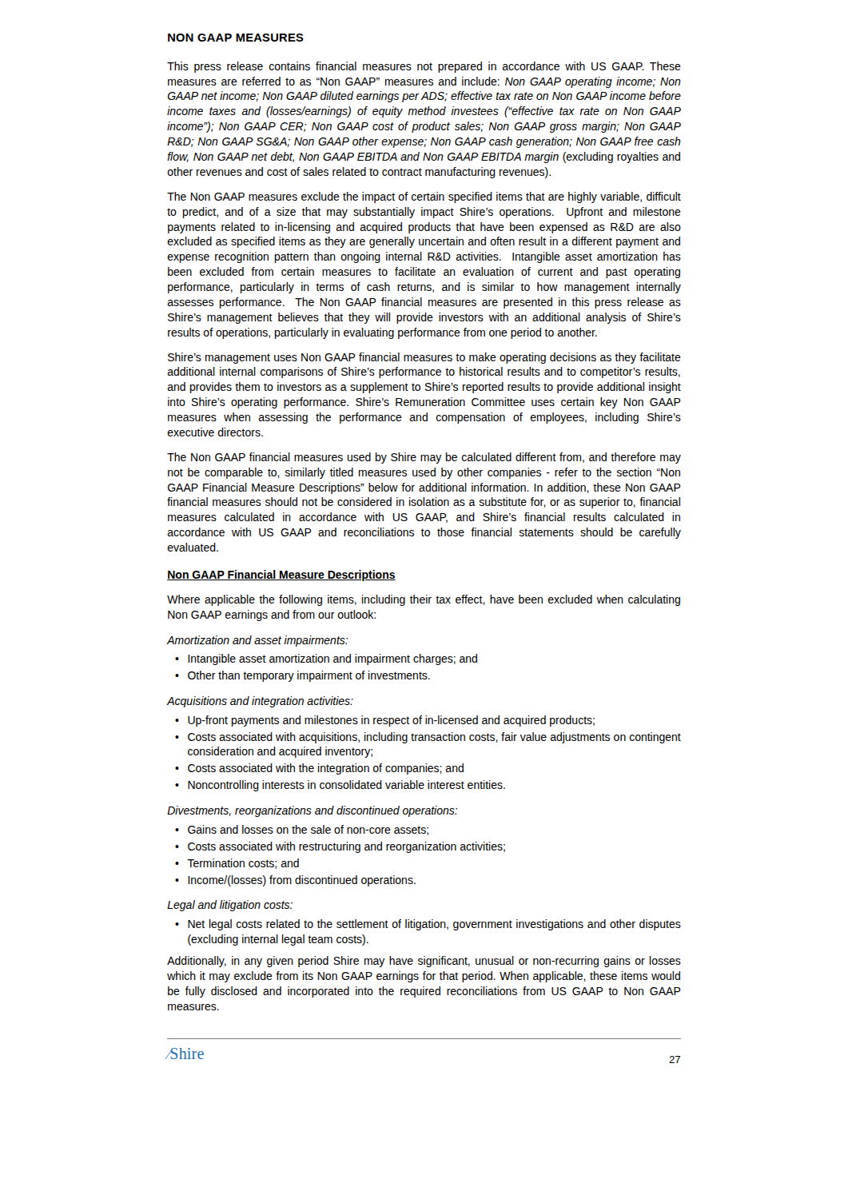NON GAAP MEASURES
This press release contains financial measures not prepared in accordance with US GAAP. These measures are referred to as “Non GAAP” measures and include: Non GAAP operating income; Non GAAP net income; Non GAAP diluted earnings per ADS; effective tax rate on Non GAAP income before income taxes and (losses/earnings) of equity method investees (“effective tax rate on Non GAAP income”); Non GAAP CER; Non GAAP cost of product sales; Non GAAP gross margin; Non GAAP R&D; Non GAAP SG&A; Non GAAP other expense; Non GAAP cash generation; Non GAAP free cash flow, Non GAAP net debt, Non GAAP EBITDA and Non GAAP EBITDA margin (excluding royalties and other revenues and cost of sales related to contract manufacturing revenues).
The Non GAAP measures exclude the impact of certain specified items that are highly variable, difficult to predict, and of a size that may substantially impact Shire’s operations. Upfront and milestone payments related to in-licensing and acquired products that have been expensed as R&D are also excluded as specified items as they are generally uncertain and often result in a different payment and expense recognition pattern than ongoing internal R&D activities. Intangible asset amortization has been excluded from certain measures to facilitate an evaluation of current and past operating performance, particularly in terms of cash returns, and is similar to how management internally assesses performance. The Non GAAP financial measures are presented in this press release as Shire’s management believes that they will provide investors with an additional analysis of Shire’s results of operations, particularly in evaluating performance from one period to another.
Shire’s management uses Non GAAP financial measures to make operating decisions as they facilitate additional internal comparisons of Shire’s performance to historical results and to competitor’s results, and provides them to investors as a supplement to Shire’s reported results to provide additional insight into Shire’s operating performance. Shire’s Remuneration Committee uses certain key Non GAAP measures when assessing the performance and compensation of employees, including Shire’s executive directors.
The Non GAAP financial measures used by Shire may be calculated different from, and therefore may not be comparable to, similarly titled measures used by other companies - refer to the section “Non GAAP Financial Measure Descriptions” below for additional information. In addition, these Non GAAP financial measures should not be considered in isolation as a substitute for, or as superior to, financial measures calculated in accordance with US GAAP, and Shire’s financial results calculated in accordance with US GAAP and reconciliations to those financial statements should be carefully evaluated.
Non GAAP Financial Measure Descriptions
Where applicable the following items, including their tax effect, have been excluded when calculating Non GAAP earnings and from our outlook:
Amortization and asset impairments:
Intangible asset amortization and impairment charges; and
Other than temporary impairment of investments.
Acquisitions and integration activities:
Up-front payments and milestones in respect of in-licensed and acquired products;
Costs associated with acquisitions, including transaction costs, fair value adjustments on contingent consideration and acquired inventory;
Costs associated with the integration of companies; and
Noncontrolling interests in consolidated variable interest entities.
Divestments, reorganizations and discontinued operations:
Gains and losses on the sale of non-core assets;
Costs associated with restructuring and reorganization activities;
Termination costs; and
Income/(losses) from discontinued operations.
Legal and litigation costs:
Net legal costs related to the settlement of litigation, government investigations and other disputes (excluding internal legal team costs).
Additionally, in any given period Shire may have significant, unusual or non-recurring gains or losses which it may exclude from its Non GAAP earnings for that period. When applicable, these items would be fully disclosed and incorporated into the required reconciliations from US GAAP to Non GAAP measures.
⁄Shire 27